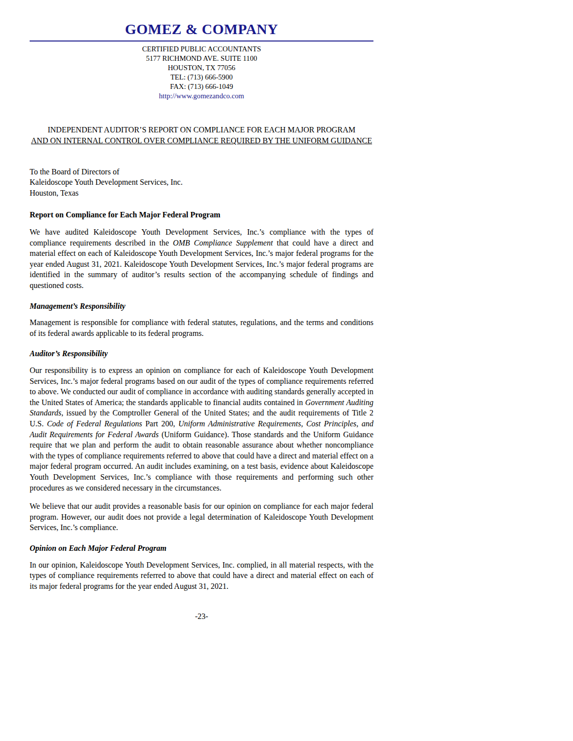GOMEZ & COMPANY
CERTIFIED PUBLIC ACCOUNTANTS
5177 RICHMOND AVE. SUITE 1100
HOUSTON, TX 77056
TEL: (713) 666-5900
FAX: (713) 666-1049
http://www.gomezandco.com
INDEPENDENT AUDITOR’S REPORT ON COMPLIANCE FOR EACH MAJOR PROGRAM AND ON INTERNAL CONTROL OVER COMPLIANCE REQUIRED BY THE UNIFORM GUIDANCE
To the Board of Directors of
Kaleidoscope Youth Development Services, Inc.
Houston, Texas
Report on Compliance for Each Major Federal Program
We have audited Kaleidoscope Youth Development Services, Inc.’s compliance with the types of compliance requirements described in the OMB Compliance Supplement that could have a direct and material effect on each of Kaleidoscope Youth Development Services, Inc.’s major federal programs for the year ended August 31, 2021. Kaleidoscope Youth Development Services, Inc.’s major federal programs are identified in the summary of auditor’s results section of the accompanying schedule of findings and questioned costs.
Management’s Responsibility
Management is responsible for compliance with federal statutes, regulations, and the terms and conditions of its federal awards applicable to its federal programs.
Auditor’s Responsibility
Our responsibility is to express an opinion on compliance for each of Kaleidoscope Youth Development Services, Inc.’s major federal programs based on our audit of the types of compliance requirements referred to above. We conducted our audit of compliance in accordance with auditing standards generally accepted in the United States of America; the standards applicable to financial audits contained in Government Auditing Standards, issued by the Comptroller General of the United States; and the audit requirements of Title 2 U.S. Code of Federal Regulations Part 200, Uniform Administrative Requirements, Cost Principles, and Audit Requirements for Federal Awards (Uniform Guidance). Those standards and the Uniform Guidance require that we plan and perform the audit to obtain reasonable assurance about whether noncompliance with the types of compliance requirements referred to above that could have a direct and material effect on a major federal program occurred. An audit includes examining, on a test basis, evidence about Kaleidoscope Youth Development Services, Inc.’s compliance with those requirements and performing such other procedures as we considered necessary in the circumstances.
We believe that our audit provides a reasonable basis for our opinion on compliance for each major federal program. However, our audit does not provide a legal determination of Kaleidoscope Youth Development Services, Inc.’s compliance.
Opinion on Each Major Federal Program
In our opinion, Kaleidoscope Youth Development Services, Inc. complied, in all material respects, with the types of compliance requirements referred to above that could have a direct and material effect on each of its major federal programs for the year ended August 31, 2021.
-23-